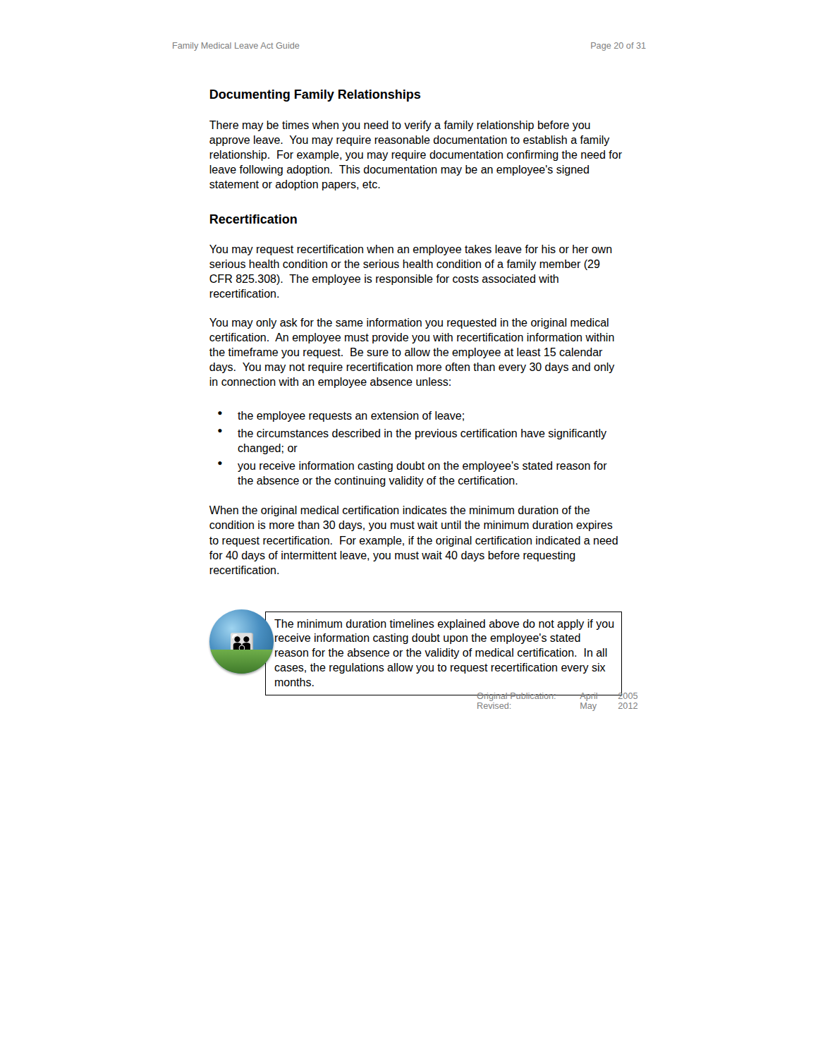Family Medical Leave Act Guide
Page 20 of 31
Documenting Family Relationships
There may be times when you need to verify a family relationship before you approve leave. You may require reasonable documentation to establish a family relationship. For example, you may require documentation confirming the need for leave following adoption. This documentation may be an employee's signed statement or adoption papers, etc.
Recertification
You may request recertification when an employee takes leave for his or her own serious health condition or the serious health condition of a family member (29 CFR 825.308). The employee is responsible for costs associated with recertification.
You may only ask for the same information you requested in the original medical certification. An employee must provide you with recertification information within the timeframe you request. Be sure to allow the employee at least 15 calendar days. You may not require recertification more often than every 30 days and only in connection with an employee absence unless:
the employee requests an extension of leave;
the circumstances described in the previous certification have significantly changed; or
you receive information casting doubt on the employee's stated reason for the absence or the continuing validity of the certification.
When the original medical certification indicates the minimum duration of the condition is more than 30 days, you must wait until the minimum duration expires to request recertification. For example, if the original certification indicated a need for 40 days of intermittent leave, you must wait 40 days before requesting recertification.
👪
The minimum duration timelines explained above do not apply if you receive information casting doubt upon the employee's stated reason for the absence or the validity of medical certification. In all cases, the regulations allow you to request recertification every six months.
| Original Publication: | April | 2005 |
| Revised: | May | 2012 |